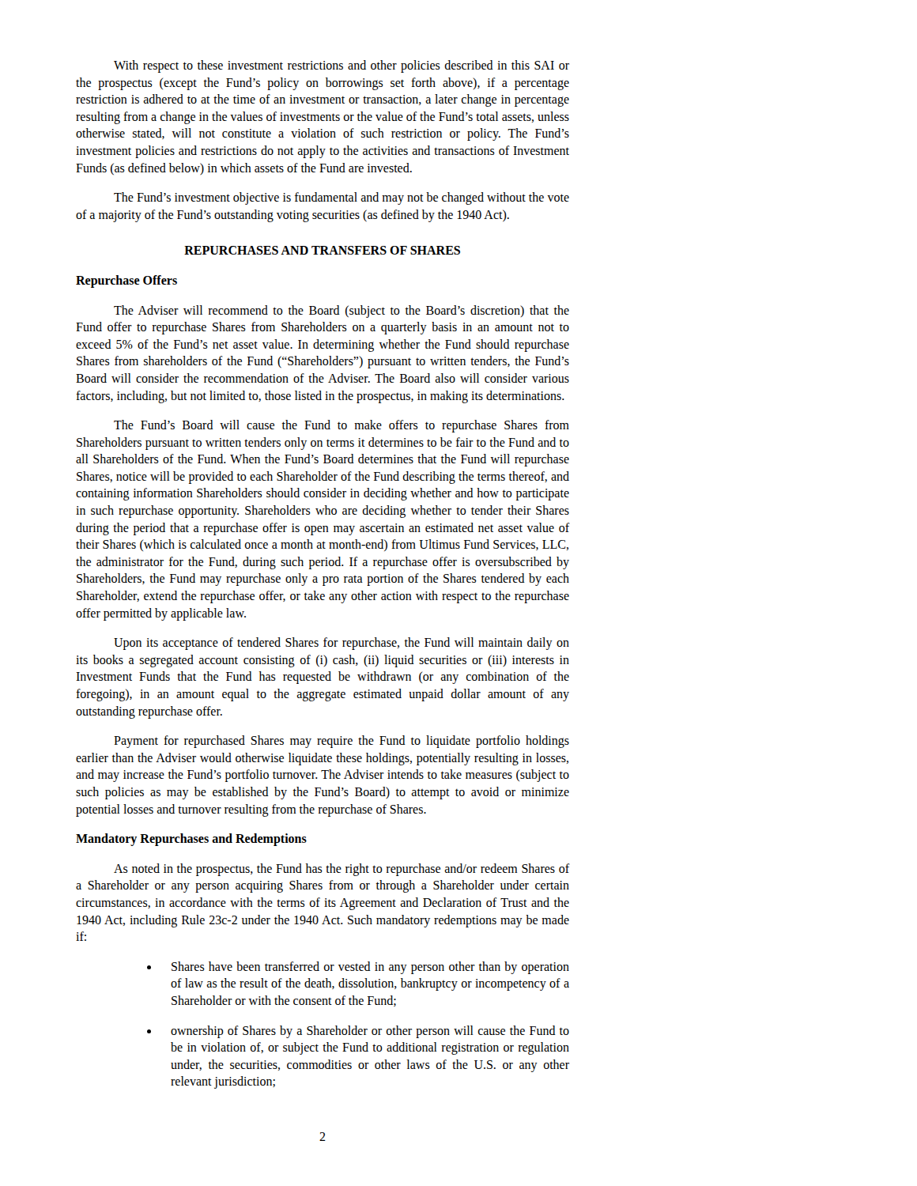With respect to these investment restrictions and other policies described in this SAI or the prospectus (except the Fund’s policy on borrowings set forth above), if a percentage restriction is adhered to at the time of an investment or transaction, a later change in percentage resulting from a change in the values of investments or the value of the Fund’s total assets, unless otherwise stated, will not constitute a violation of such restriction or policy. The Fund’s investment policies and restrictions do not apply to the activities and transactions of Investment Funds (as defined below) in which assets of the Fund are invested.
The Fund’s investment objective is fundamental and may not be changed without the vote of a majority of the Fund’s outstanding voting securities (as defined by the 1940 Act).
Repurchases and Transfers of Shares
Repurchase Offers
The Adviser will recommend to the Board (subject to the Board’s discretion) that the Fund offer to repurchase Shares from Shareholders on a quarterly basis in an amount not to exceed 5% of the Fund’s net asset value. In determining whether the Fund should repurchase Shares from shareholders of the Fund (“Shareholders”) pursuant to written tenders, the Fund’s Board will consider the recommendation of the Adviser. The Board also will consider various factors, including, but not limited to, those listed in the prospectus, in making its determinations.
The Fund’s Board will cause the Fund to make offers to repurchase Shares from Shareholders pursuant to written tenders only on terms it determines to be fair to the Fund and to all Shareholders of the Fund. When the Fund’s Board determines that the Fund will repurchase Shares, notice will be provided to each Shareholder of the Fund describing the terms thereof, and containing information Shareholders should consider in deciding whether and how to participate in such repurchase opportunity. Shareholders who are deciding whether to tender their Shares during the period that a repurchase offer is open may ascertain an estimated net asset value of their Shares (which is calculated once a month at month-end) from Ultimus Fund Services, LLC, the administrator for the Fund, during such period. If a repurchase offer is oversubscribed by Shareholders, the Fund may repurchase only a pro rata portion of the Shares tendered by each Shareholder, extend the repurchase offer, or take any other action with respect to the repurchase offer permitted by applicable law.
Upon its acceptance of tendered Shares for repurchase, the Fund will maintain daily on its books a segregated account consisting of (i) cash, (ii) liquid securities or (iii) interests in Investment Funds that the Fund has requested be withdrawn (or any combination of the foregoing), in an amount equal to the aggregate estimated unpaid dollar amount of any outstanding repurchase offer.
Payment for repurchased Shares may require the Fund to liquidate portfolio holdings earlier than the Adviser would otherwise liquidate these holdings, potentially resulting in losses, and may increase the Fund’s portfolio turnover. The Adviser intends to take measures (subject to such policies as may be established by the Fund’s Board) to attempt to avoid or minimize potential losses and turnover resulting from the repurchase of Shares.
Mandatory Repurchases and Redemptions
As noted in the prospectus, the Fund has the right to repurchase and/or redeem Shares of a Shareholder or any person acquiring Shares from or through a Shareholder under certain circumstances, in accordance with the terms of its Agreement and Declaration of Trust and the 1940 Act, including Rule 23c-2 under the 1940 Act. Such mandatory redemptions may be made if:
Shares have been transferred or vested in any person other than by operation of law as the result of the death, dissolution, bankruptcy or incompetency of a Shareholder or with the consent of the Fund;
ownership of Shares by a Shareholder or other person will cause the Fund to be in violation of, or subject the Fund to additional registration or regulation under, the securities, commodities or other laws of the U.S. or any other relevant jurisdiction;
2